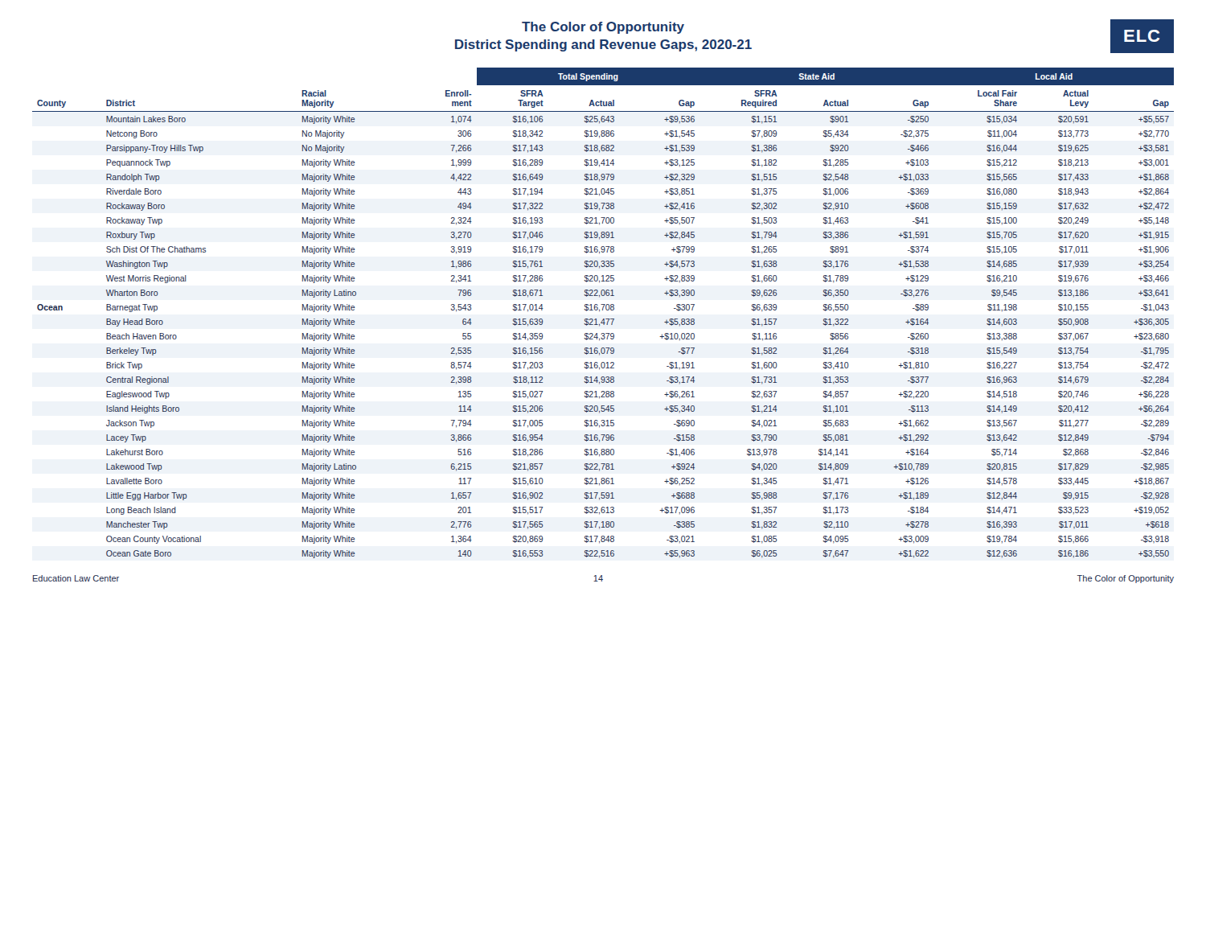The Color of Opportunity
District Spending and Revenue Gaps, 2020-21
ELC
| | Total Spending | State Aid | Local Aid |
| --- | --- | --- | --- |
| County | District | Racial Majority | Enroll- ment | SFRA Target | Actual | Gap | SFRA Required | Actual | Gap | Local Fair Share | Actual Levy | Gap |
| | Mountain Lakes Boro | Majority White | 1,074 | $16,106 | $25,643 | +$9,536 | $1,151 | $901 | -$250 | $15,034 | $20,591 | +$5,557 |
| | Netcong Boro | No Majority | 306 | $18,342 | $19,886 | +$1,545 | $7,809 | $5,434 | -$2,375 | $11,004 | $13,773 | +$2,770 |
| | Parsippany-Troy Hills Twp | No Majority | 7,266 | $17,143 | $18,682 | +$1,539 | $1,386 | $920 | -$466 | $16,044 | $19,625 | +$3,581 |
| | Pequannock Twp | Majority White | 1,999 | $16,289 | $19,414 | +$3,125 | $1,182 | $1,285 | +$103 | $15,212 | $18,213 | +$3,001 |
| | Randolph Twp | Majority White | 4,422 | $16,649 | $18,979 | +$2,329 | $1,515 | $2,548 | +$1,033 | $15,565 | $17,433 | +$1,868 |
| | Riverdale Boro | Majority White | 443 | $17,194 | $21,045 | +$3,851 | $1,375 | $1,006 | -$369 | $16,080 | $18,943 | +$2,864 |
| | Rockaway Boro | Majority White | 494 | $17,322 | $19,738 | +$2,416 | $2,302 | $2,910 | +$608 | $15,159 | $17,632 | +$2,472 |
| | Rockaway Twp | Majority White | 2,324 | $16,193 | $21,700 | +$5,507 | $1,503 | $1,463 | -$41 | $15,100 | $20,249 | +$5,148 |
| | Roxbury Twp | Majority White | 3,270 | $17,046 | $19,891 | +$2,845 | $1,794 | $3,386 | +$1,591 | $15,705 | $17,620 | +$1,915 |
| | Sch Dist Of The Chathams | Majority White | 3,919 | $16,179 | $16,978 | +$799 | $1,265 | $891 | -$374 | $15,105 | $17,011 | +$1,906 |
| | Washington Twp | Majority White | 1,986 | $15,761 | $20,335 | +$4,573 | $1,638 | $3,176 | +$1,538 | $14,685 | $17,939 | +$3,254 |
| | West Morris Regional | Majority White | 2,341 | $17,286 | $20,125 | +$2,839 | $1,660 | $1,789 | +$129 | $16,210 | $19,676 | +$3,466 |
| | Wharton Boro | Majority Latino | 796 | $18,671 | $22,061 | +$3,390 | $9,626 | $6,350 | -$3,276 | $9,545 | $13,186 | +$3,641 |
| Ocean | Barnegat Twp | Majority White | 3,543 | $17,014 | $16,708 | -$307 | $6,639 | $6,550 | -$89 | $11,198 | $10,155 | -$1,043 |
| | Bay Head Boro | Majority White | 64 | $15,639 | $21,477 | +$5,838 | $1,157 | $1,322 | +$164 | $14,603 | $50,908 | +$36,305 |
| | Beach Haven Boro | Majority White | 55 | $14,359 | $24,379 | +$10,020 | $1,116 | $856 | -$260 | $13,388 | $37,067 | +$23,680 |
| | Berkeley Twp | Majority White | 2,535 | $16,156 | $16,079 | -$77 | $1,582 | $1,264 | -$318 | $15,549 | $13,754 | -$1,795 |
| | Brick Twp | Majority White | 8,574 | $17,203 | $16,012 | -$1,191 | $1,600 | $3,410 | +$1,810 | $16,227 | $13,754 | -$2,472 |
| | Central Regional | Majority White | 2,398 | $18,112 | $14,938 | -$3,174 | $1,731 | $1,353 | -$377 | $16,963 | $14,679 | -$2,284 |
| | Eagleswood Twp | Majority White | 135 | $15,027 | $21,288 | +$6,261 | $2,637 | $4,857 | +$2,220 | $14,518 | $20,746 | +$6,228 |
| | Island Heights Boro | Majority White | 114 | $15,206 | $20,545 | +$5,340 | $1,214 | $1,101 | -$113 | $14,149 | $20,412 | +$6,264 |
| | Jackson Twp | Majority White | 7,794 | $17,005 | $16,315 | -$690 | $4,021 | $5,683 | +$1,662 | $13,567 | $11,277 | -$2,289 |
| | Lacey Twp | Majority White | 3,866 | $16,954 | $16,796 | -$158 | $3,790 | $5,081 | +$1,292 | $13,642 | $12,849 | -$794 |
| | Lakehurst Boro | Majority White | 516 | $18,286 | $16,880 | -$1,406 | $13,978 | $14,141 | +$164 | $5,714 | $2,868 | -$2,846 |
| | Lakewood Twp | Majority Latino | 6,215 | $21,857 | $22,781 | +$924 | $4,020 | $14,809 | +$10,789 | $20,815 | $17,829 | -$2,985 |
| | Lavallette Boro | Majority White | 117 | $15,610 | $21,861 | +$6,252 | $1,345 | $1,471 | +$126 | $14,578 | $33,445 | +$18,867 |
| | Little Egg Harbor Twp | Majority White | 1,657 | $16,902 | $17,591 | +$688 | $5,988 | $7,176 | +$1,189 | $12,844 | $9,915 | -$2,928 |
| | Long Beach Island | Majority White | 201 | $15,517 | $32,613 | +$17,096 | $1,357 | $1,173 | -$184 | $14,471 | $33,523 | +$19,052 |
| | Manchester Twp | Majority White | 2,776 | $17,565 | $17,180 | -$385 | $1,832 | $2,110 | +$278 | $16,393 | $17,011 | +$618 |
| | Ocean County Vocational | Majority White | 1,364 | $20,869 | $17,848 | -$3,021 | $1,085 | $4,095 | +$3,009 | $19,784 | $15,866 | -$3,918 |
| | Ocean Gate Boro | Majority White | 140 | $16,553 | $22,516 | +$5,963 | $6,025 | $7,647 | +$1,622 | $12,636 | $16,186 | +$3,550 |
Education Law Center
14
The Color of Opportunity